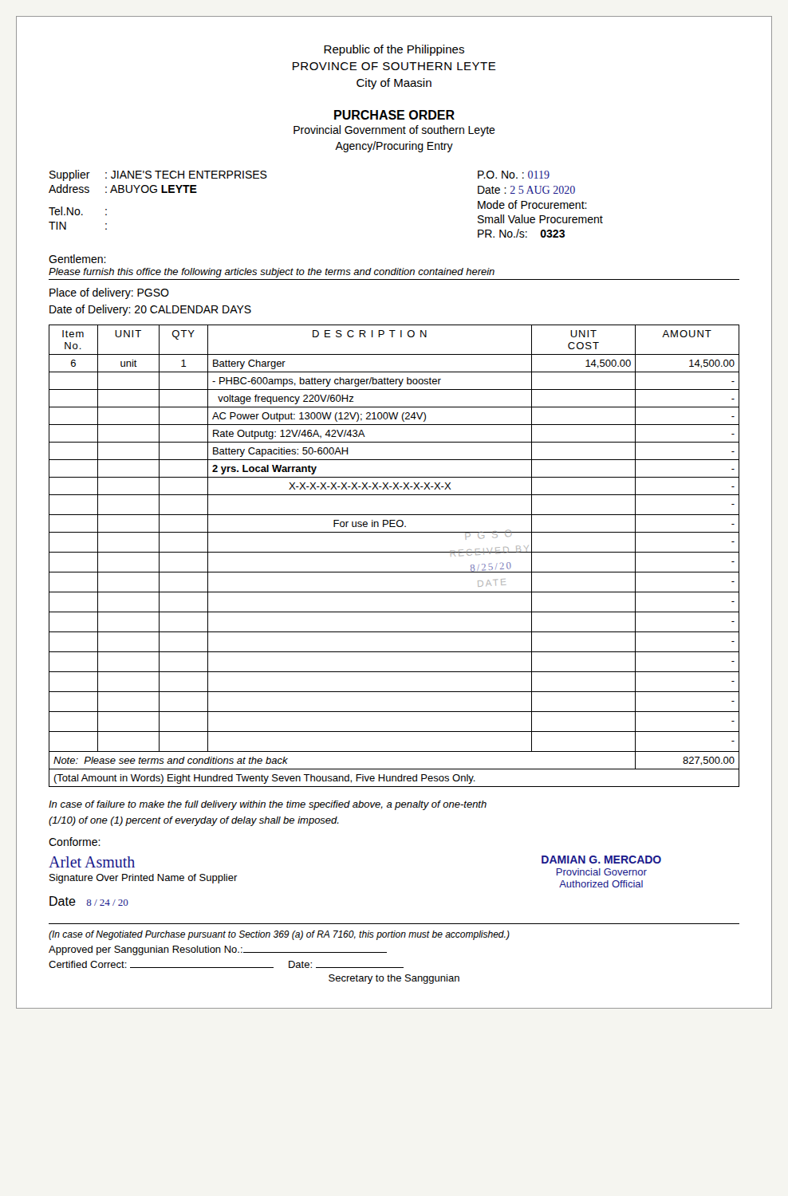Republic of the Philippines
PROVINCE OF SOUTHERN LEYTE
City of Maasin
PURCHASE ORDER
Provincial Government of southern Leyte
Agency/Procuring Entry
Supplier: JIANE'S TECH ENTERPRISES
Address: ABUYOG LEYTE
Tel.No.:
TIN:
P.O. No. : 0119
Date : 2 5 AUG 2020
Mode of Procurement:
Small Value Procurement
PR. No./s: 0323
Gentlemen:
Please furnish this office the following articles subject to the terms and condition contained herein
Place of delivery: PGSO
Date of Delivery: 20 CALDENDAR DAYS
| Item No. | UNIT | QTY | D E S C R I P T I O N | UNIT COST | AMOUNT |
| --- | --- | --- | --- | --- | --- |
| 6 | unit | 1 | Battery Charger | 14,500.00 | 14,500.00 |
| | | | - PHBC-600amps, battery charger/battery booster | | - |
| | | | voltage frequency 220V/60Hz | | - |
| | | | AC Power Output: 1300W (12V); 2100W (24V) | | - |
| | | | Rate Outputg: 12V/46A, 42V/43A | | - |
| | | | Battery Capacities: 50-600AH | | - |
| | | | 2 yrs. Local Warranty | | - |
| | | | X-X-X-X-X-X-X-X-X-X-X-X-X-X-X-X | | - |
| | | | | | - |
| | | | For use in PEO. | | - |
| | | | | | - |
| | | | | | - |
| | | | | | - |
| | | | | | - |
| | | | | | - |
| | | | | | - |
| | | | | | - |
| | | | | | - |
| | | | | | - |
| | | | | | - |
| | | | | | - |
| Note: Please see terms and conditions at the back | 827,500.00 |
| (Total Amount in Words) Eight Hundred Twenty Seven Thousand, Five Hundred Pesos Only. |
In case of failure to make the full delivery within the time specified above, a penalty of one-tenth
(1/10) of one (1) percent of everyday of delay shall be imposed.
Conforme:
Arlet Asmuth
Signature Over Printed Name of Supplier
Date 8 / 24 / 20
DAMIAN G. MERCADO
Provincial Governor
Authorized Official
(In case of Negotiated Purchase pursuant to Section 369 (a) of RA 7160, this portion must be accomplished.)
Approved per Sanggunian Resolution No.:
Certified Correct: Date:
Secretary to the Sanggunian
P G S O
RECEIVED BY
8/25/20
DATE